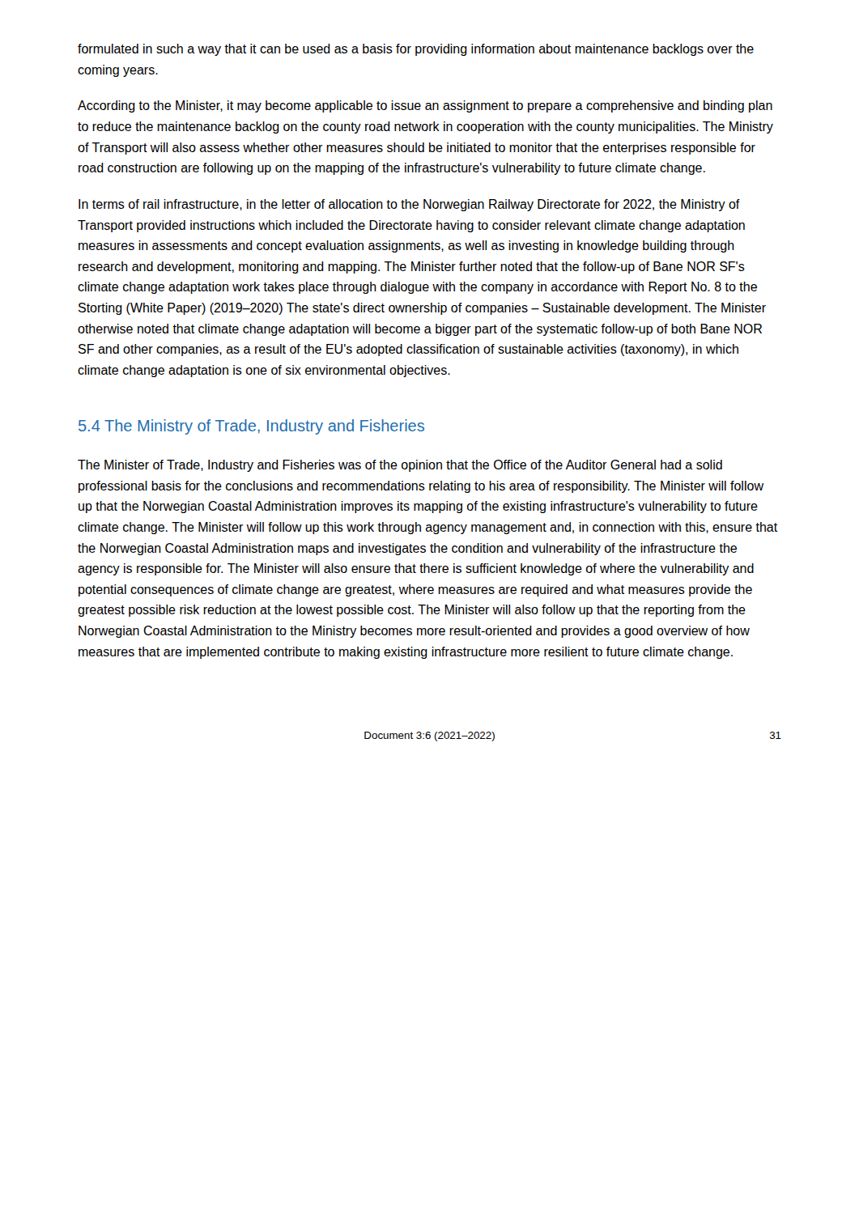formulated in such a way that it can be used as a basis for providing information about maintenance backlogs over the coming years.
According to the Minister, it may become applicable to issue an assignment to prepare a comprehensive and binding plan to reduce the maintenance backlog on the county road network in cooperation with the county municipalities. The Ministry of Transport will also assess whether other measures should be initiated to monitor that the enterprises responsible for road construction are following up on the mapping of the infrastructure's vulnerability to future climate change.
In terms of rail infrastructure, in the letter of allocation to the Norwegian Railway Directorate for 2022, the Ministry of Transport provided instructions which included the Directorate having to consider relevant climate change adaptation measures in assessments and concept evaluation assignments, as well as investing in knowledge building through research and development, monitoring and mapping. The Minister further noted that the follow-up of Bane NOR SF's climate change adaptation work takes place through dialogue with the company in accordance with Report No. 8 to the Storting (White Paper) (2019–2020) The state's direct ownership of companies – Sustainable development. The Minister otherwise noted that climate change adaptation will become a bigger part of the systematic follow-up of both Bane NOR SF and other companies, as a result of the EU's adopted classification of sustainable activities (taxonomy), in which climate change adaptation is one of six environmental objectives.
5.4 The Ministry of Trade, Industry and Fisheries
The Minister of Trade, Industry and Fisheries was of the opinion that the Office of the Auditor General had a solid professional basis for the conclusions and recommendations relating to his area of responsibility. The Minister will follow up that the Norwegian Coastal Administration improves its mapping of the existing infrastructure's vulnerability to future climate change. The Minister will follow up this work through agency management and, in connection with this, ensure that the Norwegian Coastal Administration maps and investigates the condition and vulnerability of the infrastructure the agency is responsible for. The Minister will also ensure that there is sufficient knowledge of where the vulnerability and potential consequences of climate change are greatest, where measures are required and what measures provide the greatest possible risk reduction at the lowest possible cost. The Minister will also follow up that the reporting from the Norwegian Coastal Administration to the Ministry becomes more result-oriented and provides a good overview of how measures that are implemented contribute to making existing infrastructure more resilient to future climate change.
Document 3:6 (2021–2022) 31